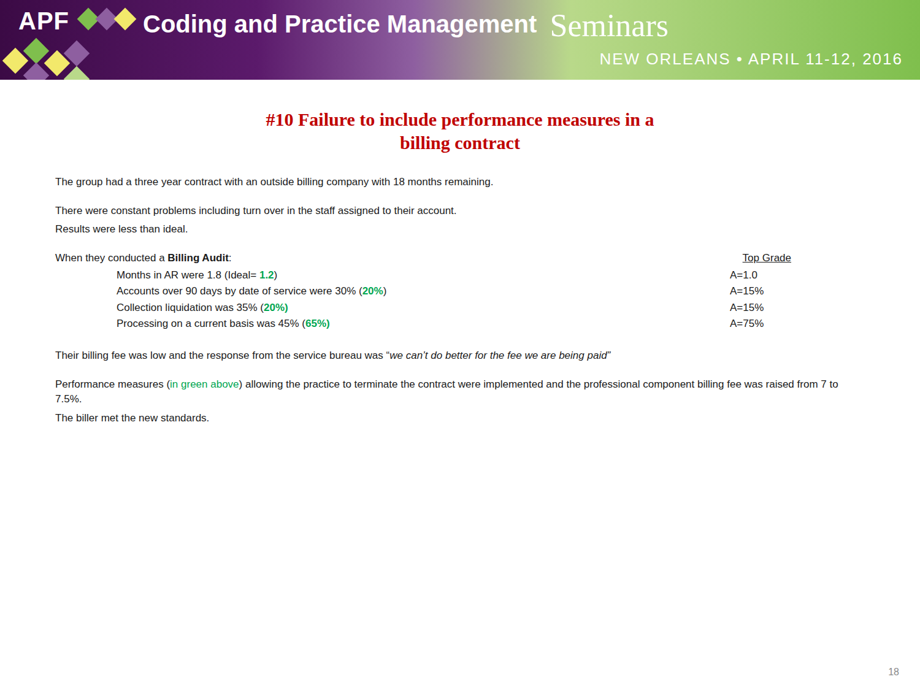APF Coding and Practice Management Seminars
New Orleans • April 11-12, 2016
#10 Failure to include performance measures in a
billing contract
The group had a three year contract with an outside billing company with 18 months remaining.
There were constant problems including turn over in the staff assigned to their account.
Results were less than ideal.
When they conducted a Billing Audit: Top Grade
| Months in AR were 1.8 (Ideal= 1.2 ) | A=1.0 |
| Accounts over 90 days by date of service were 30% ( 20% ) | A=15% |
| Collection liquidation was 35% ( 20%) | A=15% |
| Processing on a current basis was 45% ( 65%) | A=75% |
Their billing fee was low and the response from the service bureau was “we can’t do better for the fee we are being paid”
Performance measures (in green above) allowing the practice to terminate the contract were implemented and the professional component billing fee was raised from 7 to 7.5%.
The biller met the new standards.
18